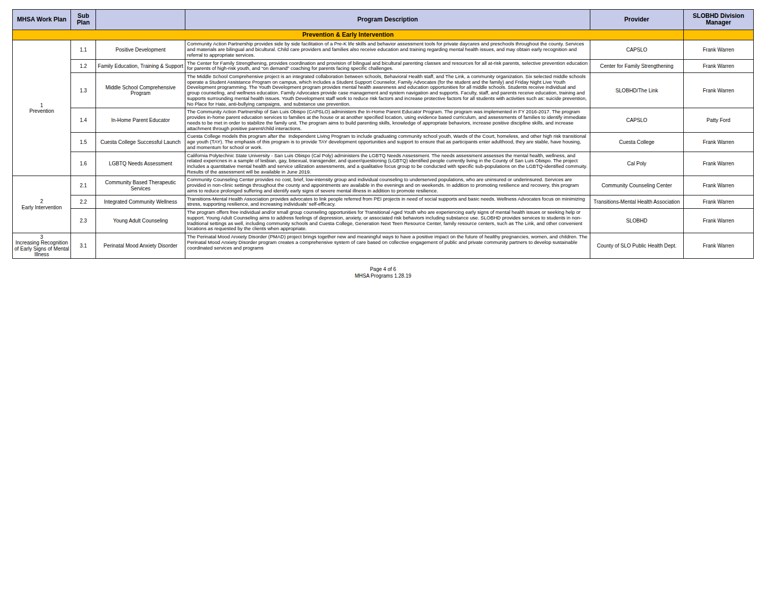| MHSA Work Plan | Sub Plan | | Program Description | Provider | SLOBHD Division Manager |
| --- | --- | --- | --- | --- | --- |
| Prevention & Early Intervention | |
| 1 Prevention | 1.1 | Positive Development | Community Action Partnership provides side by side facilitation of a Pre-K life skills and behavior assessment tools for private daycares and preschools throughout the county. Services and materials are bilingual and bicultural. Child care providers and families also receive education and training regarding mental health issues, and may obtain early recognition and referral to appropriate services. | CAPSLO | Frank Warren |
| 1.2 | Family Education, Training & Support | The Center for Family Strengthening, provides coordination and provision of bilingual and bicultural parenting classes and resources for all at-risk parents, selective prevention education for parents of high-risk youth, and “on demand” coaching for parents facing specific challenges. | Center for Family Strengthening | Frank Warren |
| 1.3 | Middle School Comprehensive Program | The Middle School Comprehensive project is an integrated collaboration between schools, Behavioral Health staff, and The Link, a community organization. Six selected middle schools operate a Student Assistance Program on campus, which includes a Student Support Counselor, Family Advocates (for the student and the family) and Friday Night Live Youth Development programming. The Youth Development program provides mental health awareness and education opportunities for all middle schools. Students receive individual and group counseling, and wellness education. Family Advocates provide case management and system navigation and supports. Faculty, staff, and parents receive education, training and supports surrounding mental health issues. Youth Development staff work to reduce risk factors and increase protective factors for all students with activities such as: suicide prevention, No Place for Hate, anti-bullying campaigns, and substance use prevention. | SLOBHD/The Link | Frank Warren |
| 1.4 | In-Home Parent Educator | The Community Action Partnership of San Luis Obispo (CAPSLO) administers the In-Home Parent Educator Program. The program was implemented in FY 2016-2017. The program provides in-home parent education services to families at the house or at another specified location, using evidence based curriculum, and assessments of families to identify immediate needs to be met in order to stabilize the family unit. The program aims to build parenting skills, knowledge of appropriate behaviors, increase positive discipline skills, and increase attachment through positive parent/child interactions. | CAPSLO | Patty Ford |
| 1.5 | Cuesta College Successful Launch | Cuesta College models this program after the Independent Living Program to include graduating community school youth, Wards of the Court, homeless, and other high risk transitional age youth (TAY). The emphasis of this program is to provide TAY development opportunities and support to ensure that as participants enter adulthood, they are stable, have housing, and momentum for school or work. | Cuesta College | Frank Warren |
| 1.6 | LGBTQ Needs Assessment | California Polytechnic State University - San Luis Obispo (Cal Poly) administers the LGBTQ Needs Assessment. The needs assessment assesses the mental health, wellness, and related expericnes in a sample of lesbian, gay, bisexual, transgender, and queer/questioning (LGBTQ) identified people currently living in the County of San Luis Obispo. The project includes a quantitative mental health and service utilization assessments, and a qualitative focus group to be conducted with specific sub-populations on the LGBTQ-identified commuity. Results of the assessment will be available in June 2019. | Cal Poly | Frank Warren |
| 2 Early Intervention | 2.1 | Community Based Therapeutic Services | Community Counseling Center provides no cost, brief, low-intensity group and individual counseling to underserved populations, who are uninsured or underinsured. Services are provided in non-clinic settings throughout the county and appointments are available in the evenings and on weekends. In addition to promoting resilience and recovery, this program aims to reduce prolonged suffering and identify early signs of severe mental illness in addition to promote resilience. | Community Counseling Center | Frank Warren |
| 2.2 | Integrated Community Wellness | Transitions-Mental Health Association provides advocates to link people referred from PEI projects in need of social supports and basic needs. Wellness Advocates focus on minimizing stress, supporting resilience, and increasing individuals’ self-efficacy. | Transitions-Mental Health Association | Frank Warren |
| 2.3 | Young Adult Counseling | The program offers free individual and/or small group counseling opportunities for Transitional Aged Youth who are experiencing early signs of mental health issues or seeking help or support. Young Adult Counseling aims to address feelings of depression, anxiety, or associated risk behaviors including substance use. SLOBHD provides services to students in non-traditional settings as well, including community schools and Cuesta College, Generation Next Teen Resource Center, family resource centers, such as The Link, and other convenient locations as requested by the clients when appropriate. | SLOBHD | Frank Warren |
| 3 Increasing Recognition of Early Signs of Mental Illness | 3.1 | Perinatal Mood Anxiety Disorder | The Perinatal Mood Anxiety Disorder (PMAD) project brings together new and meaningful ways to have a positive impact on the future of healthy pregnancies, women, and children. The Perinatal Mood Anxiety Disorder program creates a comprehensive system of care based on collective engagement of public and private community partners to develop sustainable coordinated services and programs | County of SLO Public Health Dept. | Frank Warren |
Page 4 of 6
MHSA Programs 1.28.19